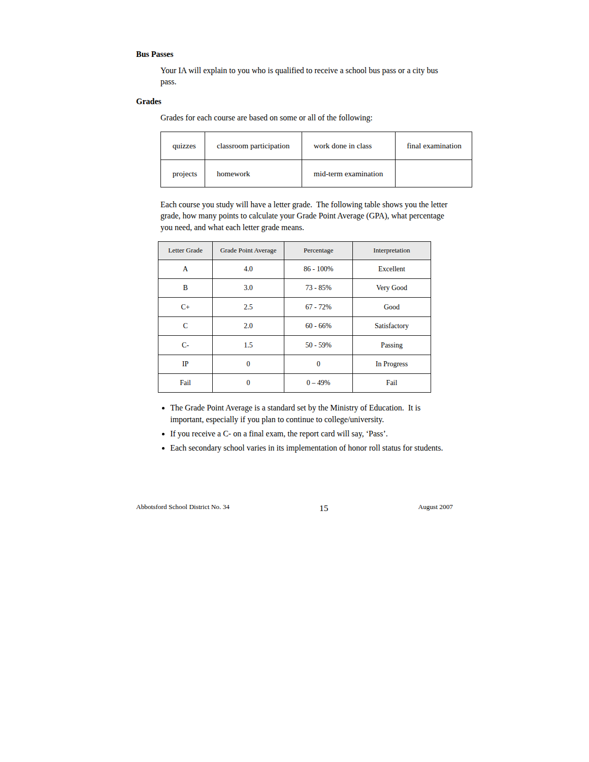Bus Passes
Your IA will explain to you who is qualified to receive a school bus pass or a city bus pass.
Grades
Grades for each course are based on some or all of the following:
|  quizzes |  classroom participation |  work done in class |  final examination |
|  projects |  homework |  mid-term examination | |
Each course you study will have a letter grade. The following table shows you the letter grade, how many points to calculate your Grade Point Average (GPA), what percentage you need, and what each letter grade means.
| Letter Grade | Grade Point Average | Percentage | Interpretation |
| A | 4.0 | 86 - 100% | Excellent |
| B | 3.0 | 73 - 85% | Very Good |
| C+ | 2.5 | 67 - 72% | Good |
| C | 2.0 | 60 - 66% | Satisfactory |
| C- | 1.5 | 50 - 59% | Passing |
| IP | 0 | 0 | In Progress |
| Fail | 0 | 0 – 49% | Fail |
The Grade Point Average is a standard set by the Ministry of Education. It is important, especially if you plan to continue to college/university.
If you receive a C- on a final exam, the report card will say, ‘Pass’.
Each secondary school varies in its implementation of honor roll status for students.
Abbotsford School District No. 34
August 2007
15